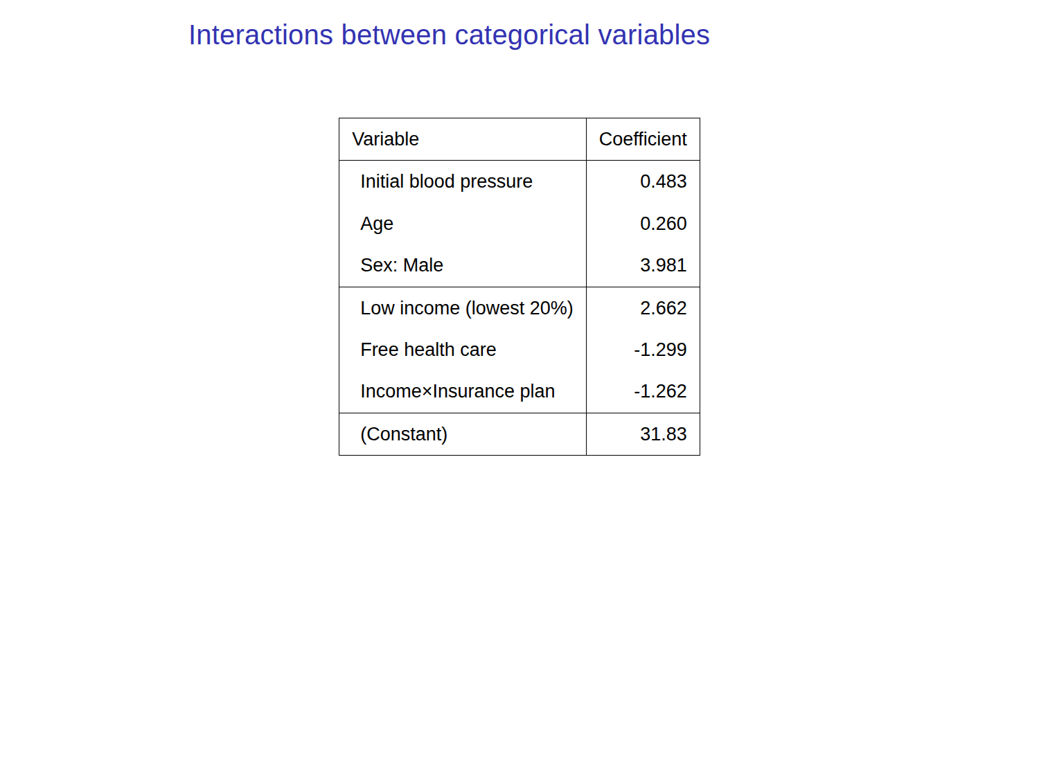Interactions between categorical variables
| Variable | Coefficient |
| --- | --- |
| Initial blood pressure | 0.483 |
| Age | 0.260 |
| Sex: Male | 3.981 |
| Low income (lowest 20%) | 2.662 |
| Free health care | -1.299 |
| Income×Insurance plan | -1.262 |
| (Constant) | 31.83 |